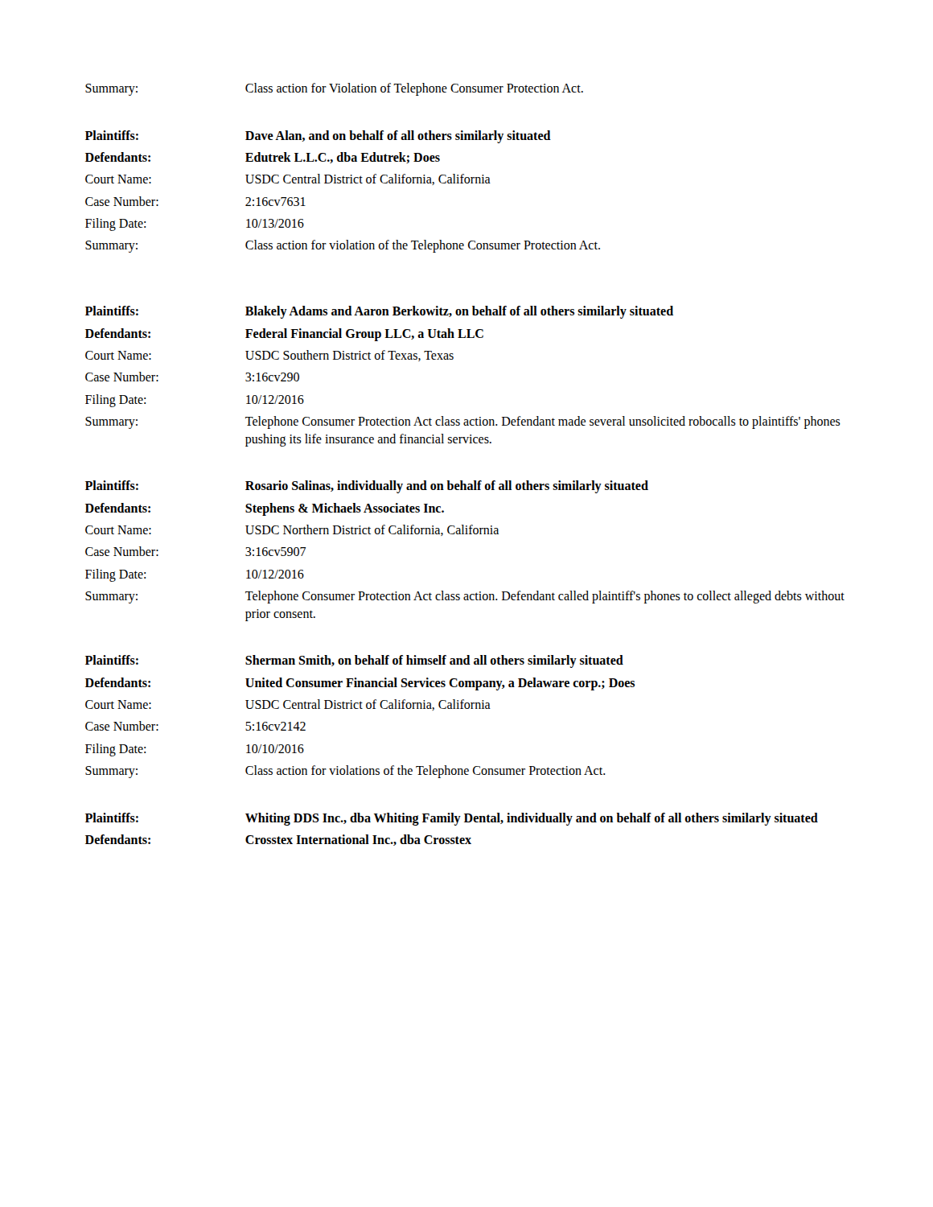| Summary: | Class action for Violation of Telephone Consumer Protection Act. |
| Plaintiffs: | Dave Alan, and on behalf of all others similarly situated |
| Defendants: | Edutrek L.L.C., dba Edutrek; Does |
| Court Name: | USDC Central District of California, California |
| Case Number: | 2:16cv7631 |
| Filing Date: | 10/13/2016 |
| Summary: | Class action for violation of the Telephone Consumer Protection Act. |
| Plaintiffs: | Blakely Adams and Aaron Berkowitz, on behalf of all others similarly situated |
| Defendants: | Federal Financial Group LLC, a Utah LLC |
| Court Name: | USDC Southern District of Texas, Texas |
| Case Number: | 3:16cv290 |
| Filing Date: | 10/12/2016 |
| Summary: | Telephone Consumer Protection Act class action. Defendant made several unsolicited robocalls to plaintiffs' phones pushing its life insurance and financial services. |
| Plaintiffs: | Rosario Salinas, individually and on behalf of all others similarly situated |
| Defendants: | Stephens & Michaels Associates Inc. |
| Court Name: | USDC Northern District of California, California |
| Case Number: | 3:16cv5907 |
| Filing Date: | 10/12/2016 |
| Summary: | Telephone Consumer Protection Act class action. Defendant called plaintiff's phones to collect alleged debts without prior consent. |
| Plaintiffs: | Sherman Smith, on behalf of himself and all others similarly situated |
| Defendants: | United Consumer Financial Services Company, a Delaware corp.; Does |
| Court Name: | USDC Central District of California, California |
| Case Number: | 5:16cv2142 |
| Filing Date: | 10/10/2016 |
| Summary: | Class action for violations of the Telephone Consumer Protection Act. |
| Plaintiffs: | Whiting DDS Inc., dba Whiting Family Dental, individually and on behalf of all others similarly situated |
| Defendants: | Crosstex International Inc., dba Crosstex |